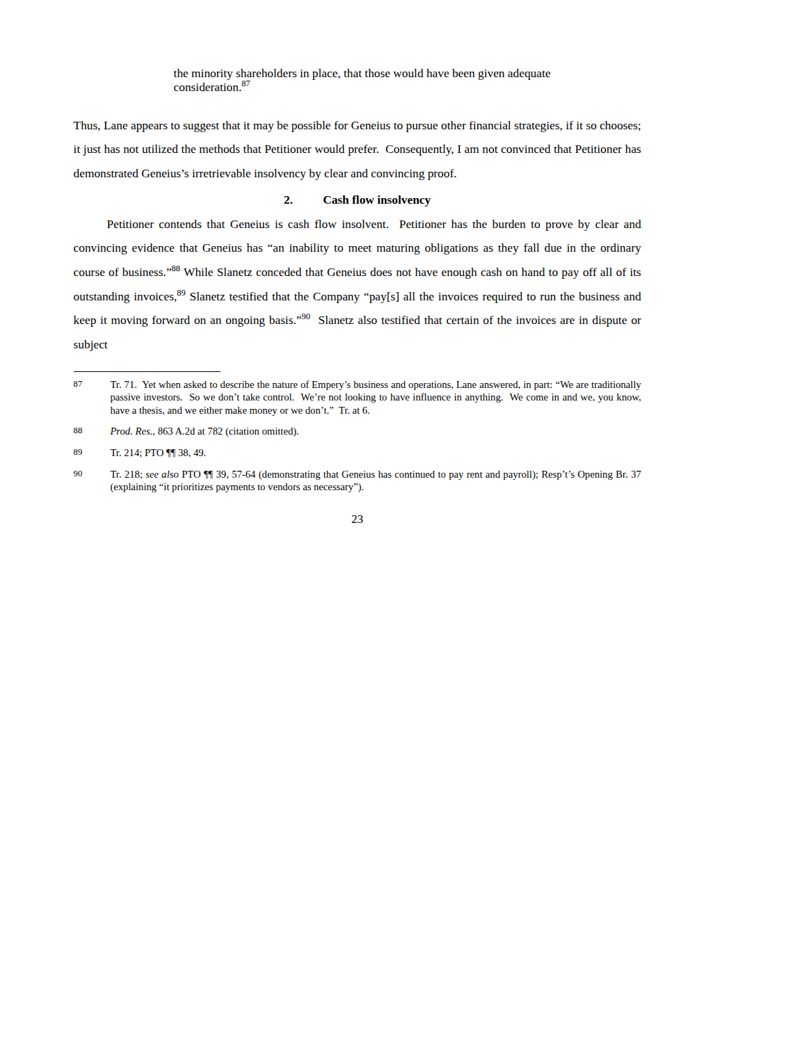the minority shareholders in place, that those would have been given adequate consideration.87
Thus, Lane appears to suggest that it may be possible for Geneius to pursue other financial strategies, if it so chooses; it just has not utilized the methods that Petitioner would prefer. Consequently, I am not convinced that Petitioner has demonstrated Geneius’s irretrievable insolvency by clear and convincing proof.
2. Cash flow insolvency
Petitioner contends that Geneius is cash flow insolvent. Petitioner has the burden to prove by clear and convincing evidence that Geneius has “an inability to meet maturing obligations as they fall due in the ordinary course of business.”88 While Slanetz conceded that Geneius does not have enough cash on hand to pay off all of its outstanding invoices,89 Slanetz testified that the Company “pay[s] all the invoices required to run the business and keep it moving forward on an ongoing basis.”90 Slanetz also testified that certain of the invoices are in dispute or subject
87
Tr. 71. Yet when asked to describe the nature of Empery’s business and operations, Lane answered, in part: “We are traditionally passive investors. So we don’t take control. We’re not looking to have influence in anything. We come in and we, you know, have a thesis, and we either make money or we don’t.” Tr. at 6.
88
Prod. Res., 863 A.2d at 782 (citation omitted).
89
Tr. 214; PTO ¶¶ 38, 49.
90
Tr. 218; see also PTO ¶¶ 39, 57-64 (demonstrating that Geneius has continued to pay rent and payroll); Resp’t’s Opening Br. 37 (explaining “it prioritizes payments to vendors as necessary”).
23